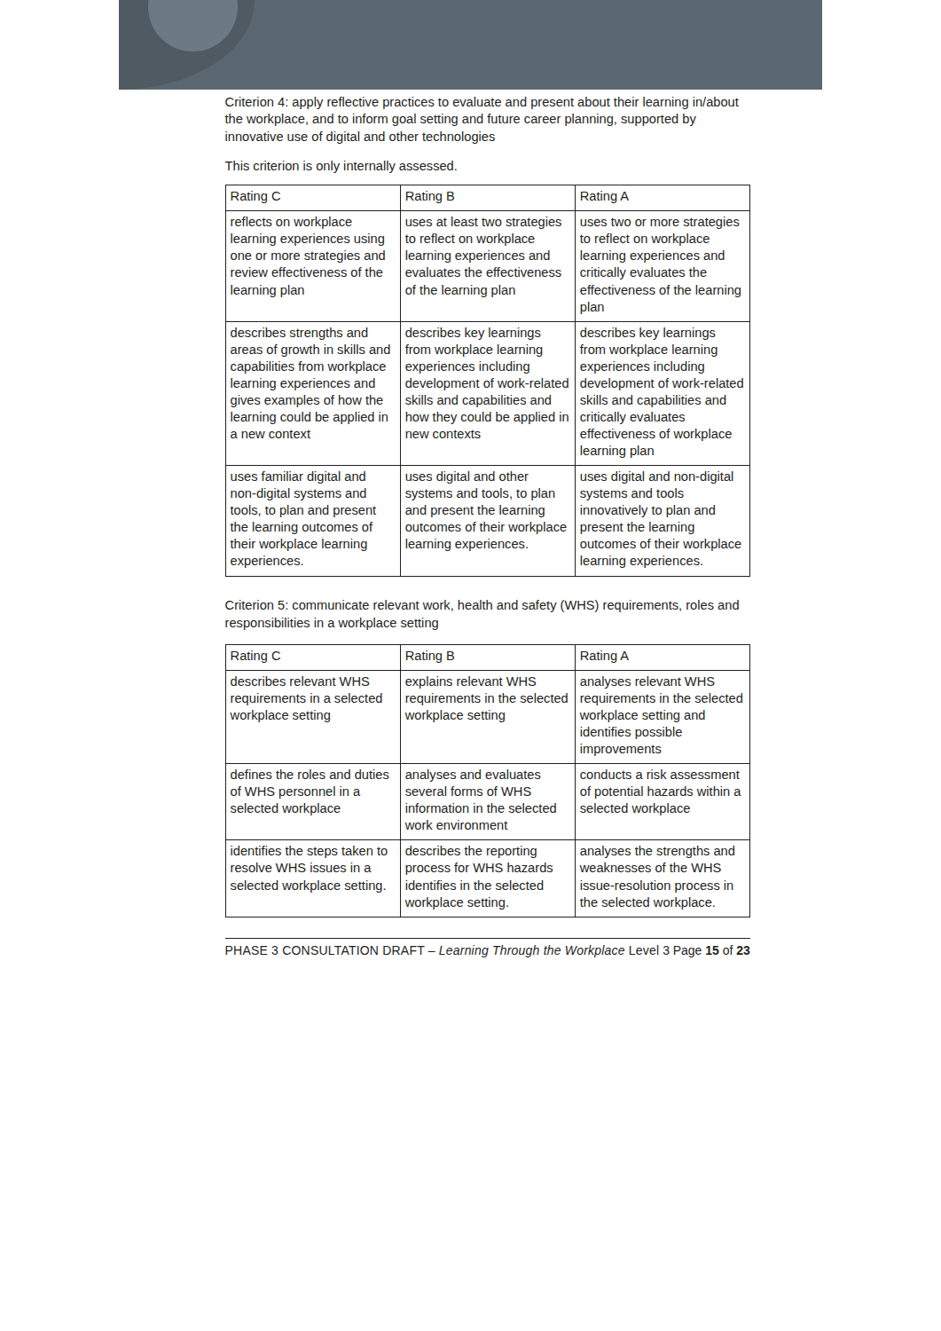Criterion 4: apply reflective practices to evaluate and present about their learning in/about the workplace, and to inform goal setting and future career planning, supported by innovative use of digital and other technologies
This criterion is only internally assessed.
| Rating C | Rating B | Rating A |
| --- | --- | --- |
| reflects on workplace learning experiences using one or more strategies and review effectiveness of the learning plan | uses at least two strategies to reflect on workplace learning experiences and evaluates the effectiveness of the learning plan | uses two or more strategies to reflect on workplace learning experiences and critically evaluates the effectiveness of the learning plan |
| describes strengths and areas of growth in skills and capabilities from workplace learning experiences and gives examples of how the learning could be applied in a new context | describes key learnings from workplace learning experiences including development of work-related skills and capabilities and how they could be applied in new contexts | describes key learnings from workplace learning experiences including development of work-related skills and capabilities and critically evaluates effectiveness of workplace learning plan |
| uses familiar digital and non-digital systems and tools, to plan and present the learning outcomes of their workplace learning experiences. | uses digital and other systems and tools, to plan and present the learning outcomes of their workplace learning experiences. | uses digital and non-digital systems and tools innovatively to plan and present the learning outcomes of their workplace learning experiences. |
Criterion 5: communicate relevant work, health and safety (WHS) requirements, roles and responsibilities in a workplace setting
| Rating C | Rating B | Rating A |
| --- | --- | --- |
| describes relevant WHS requirements in a selected workplace setting | explains relevant WHS requirements in the selected workplace setting | analyses relevant WHS requirements in the selected workplace setting and identifies possible improvements |
| defines the roles and duties of WHS personnel in a selected workplace | analyses and evaluates several forms of WHS information in the selected work environment | conducts a risk assessment of potential hazards within a selected workplace |
| identifies the steps taken to resolve WHS issues in a selected workplace setting. | describes the reporting process for WHS hazards identifies in the selected workplace setting. | analyses the strengths and weaknesses of the WHS issue-resolution process in the selected workplace. |
PHASE 3 CONSULTATION DRAFT – Learning Through the Workplace Level 3
Page 15 of 23